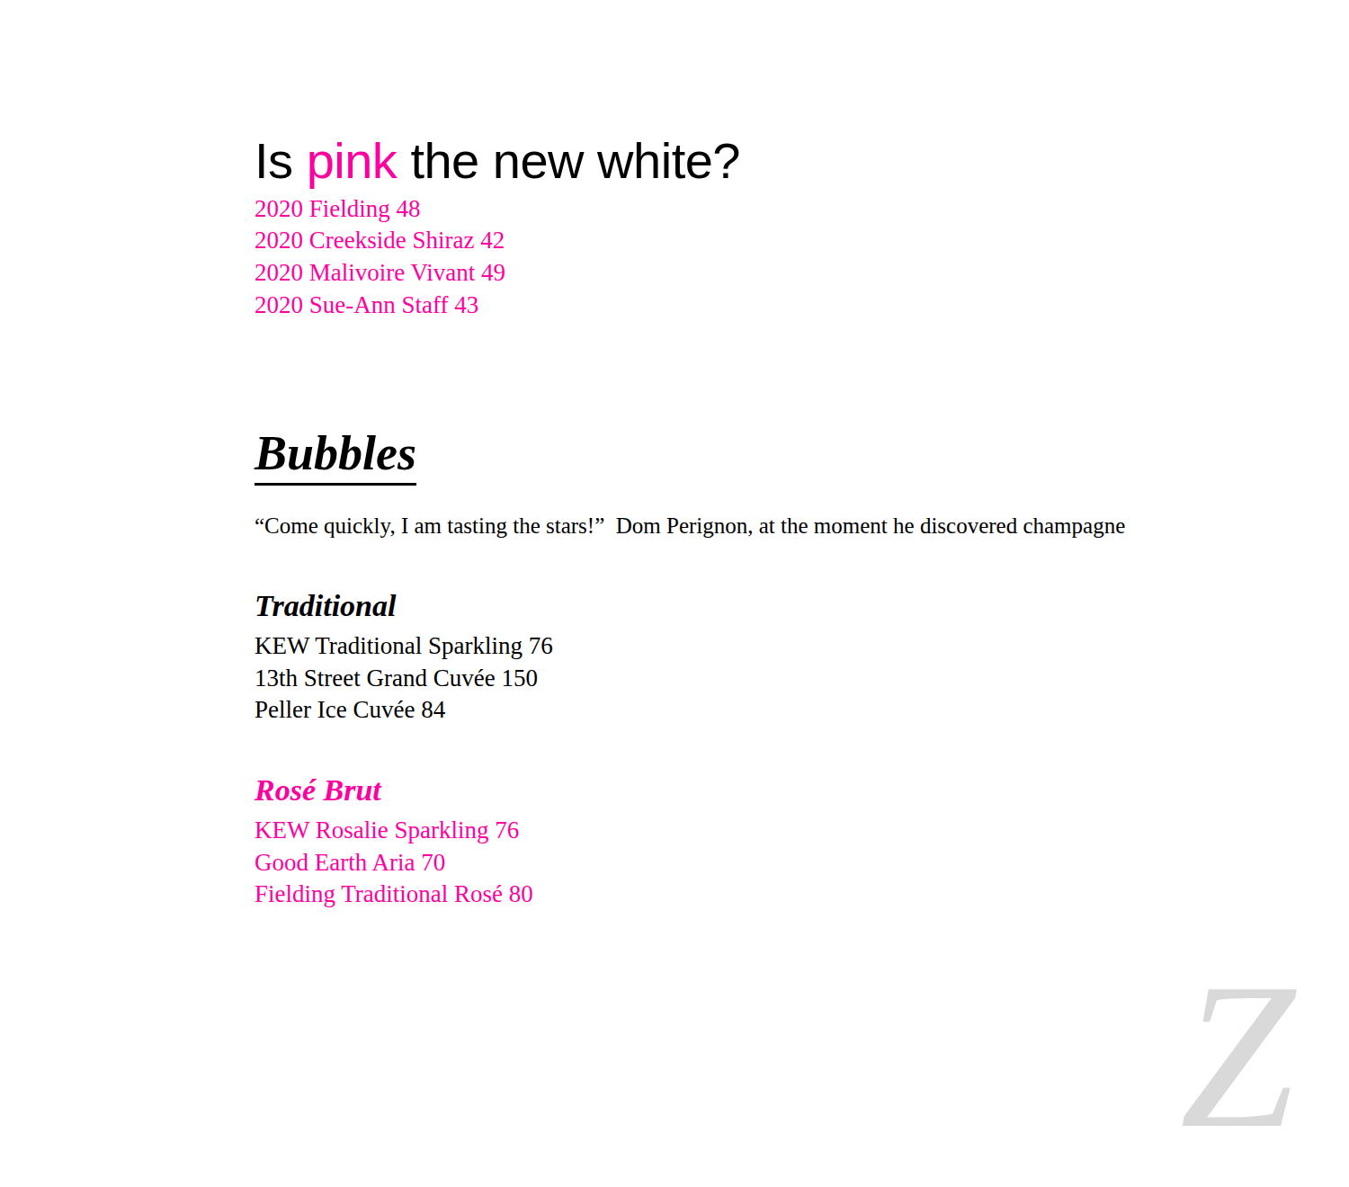Is pink the new white?
2020 Fielding 48
2020 Creekside Shiraz 42
2020 Malivoire Vivant 49
2020 Sue-Ann Staff 43
Bubbles
“Come quickly, I am tasting the stars!” Dom Perignon, at the moment he discovered champagne
Traditional
KEW Traditional Sparkling 76
13th Street Grand Cuvée 150
Peller Ice Cuvée 84
Rosé Brut
KEW Rosalie Sparkling 76
Good Earth Aria 70
Fielding Traditional Rosé 80
Z